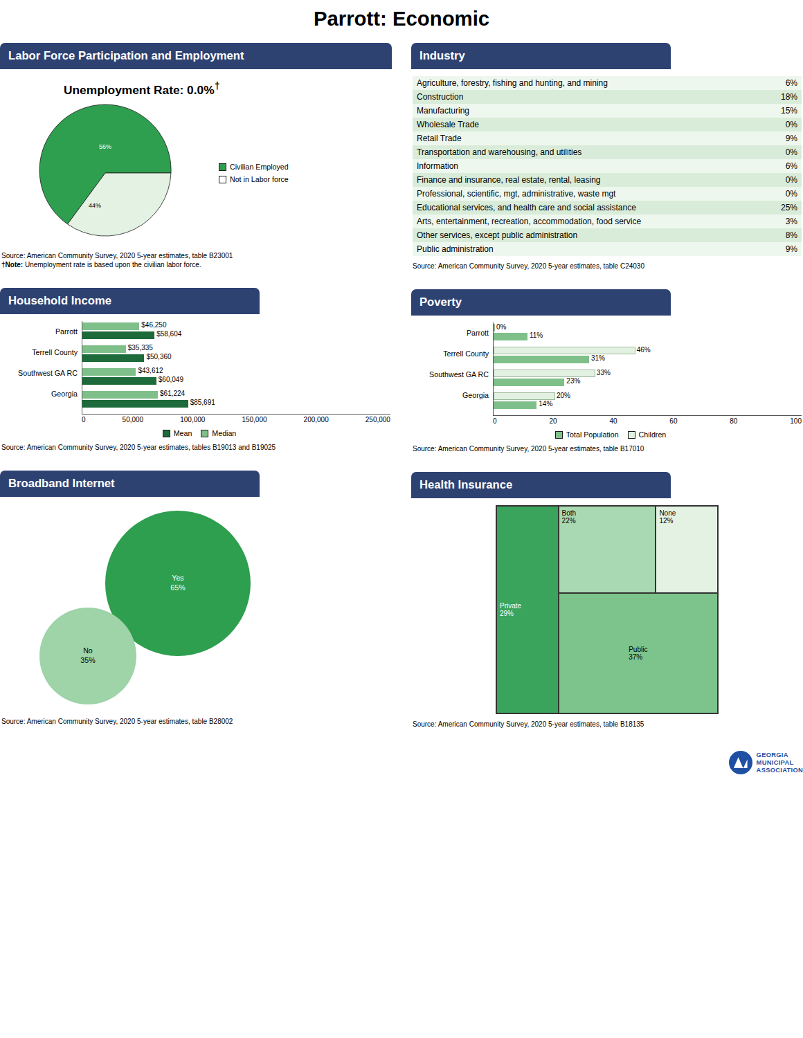Parrott: Economic
Labor Force Participation and Employment
Unemployment Rate: 0.0%†
56% 44%
Civilian Employed
Not in Labor force
Source: American Community Survey, 2020 5-year estimates, table B23001
†Note: Unemployment rate is based upon the civilian labor force.
Household Income
Parrott
Terrell County
Southwest GA RC
Georgia
$46,250
$58,604
$35,335
$50,360
$43,612
$60,049
$61,224
$85,691
050,000100,000150,000200,000250,000
Mean Median
Source: American Community Survey, 2020 5-year estimates, tables B19013 and B19025
Broadband Internet
Yes
65%
No
35%
Source: American Community Survey, 2020 5-year estimates, table B28002
Industry
| Agriculture, forestry, fishing and hunting, and mining | 6% |
| Construction | 18% |
| Manufacturing | 15% |
| Wholesale Trade | 0% |
| Retail Trade | 9% |
| Transportation and warehousing, and utilities | 0% |
| Information | 6% |
| Finance and insurance, real estate, rental, leasing | 0% |
| Professional, scientific, mgt, administrative, waste mgt | 0% |
| Educational services, and health care and social assistance | 25% |
| Arts, entertainment, recreation, accommodation, food service | 3% |
| Other services, except public administration | 8% |
| Public administration | 9% |
Source: American Community Survey, 2020 5-year estimates, table C24030
Poverty
Parrott
Terrell County
Southwest GA RC
Georgia
0%
11%
46%
31%
33%
23%
20%
14%
020406080100
Total Population Children
Source: American Community Survey, 2020 5-year estimates, table B17010
Health Insurance
Private
29%
Both
22%
None
12%
Public
37%
Source: American Community Survey, 2020 5-year estimates, table B18135
GEORGIA
MUNICIPAL
ASSOCIATION